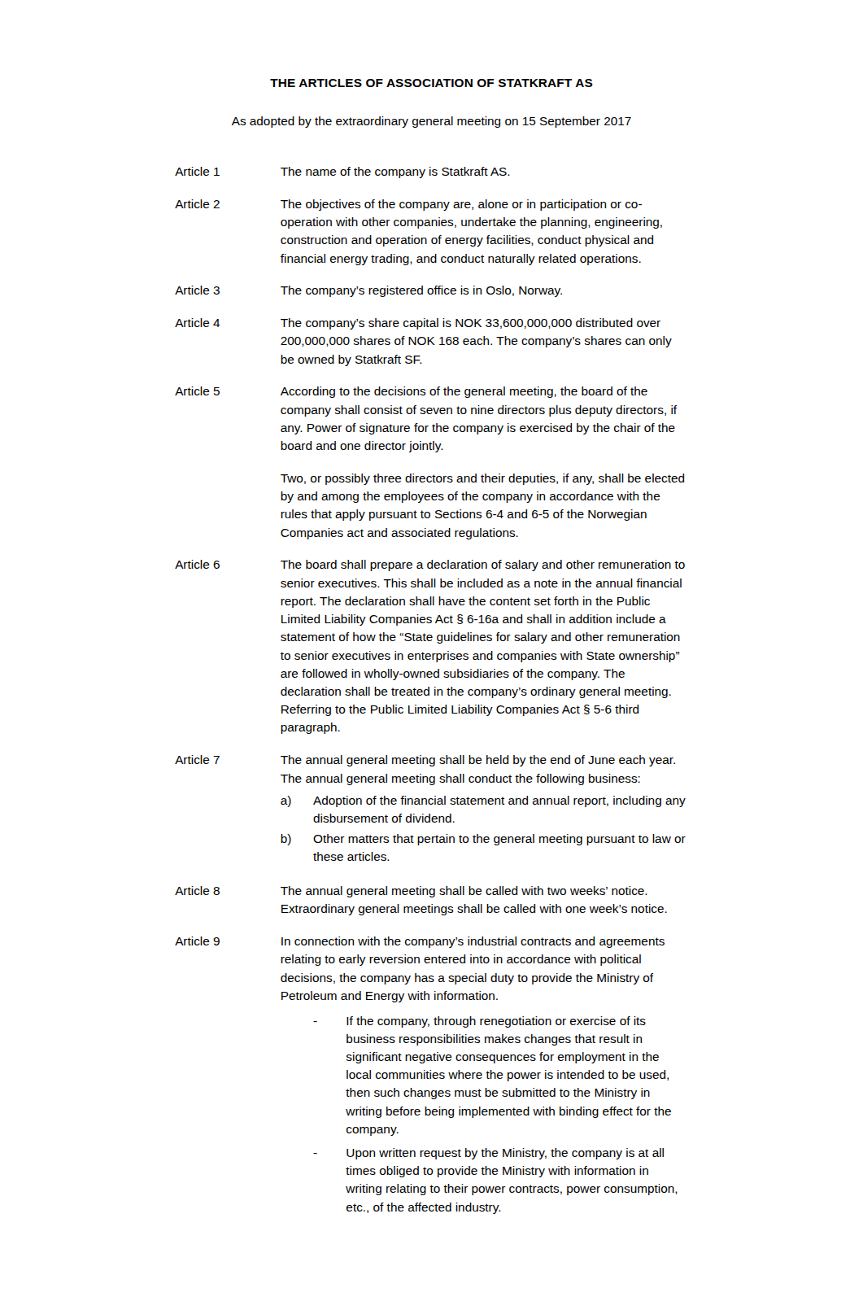The Articles of Association of Statkraft AS
As adopted by the extraordinary general meeting on 15 September 2017
| Article 1 | The name of the company is Statkraft AS. |
| Article 2 | The objectives of the company are, alone or in participation or co-operation with other companies, undertake the planning, engineering, construction and operation of energy facilities, conduct physical and financial energy trading, and conduct naturally related operations. |
| Article 3 | The company’s registered office is in Oslo, Norway. |
| Article 4 | The company’s share capital is NOK 33,600,000,000 distributed over 200,000,000 shares of NOK 168 each. The company’s shares can only be owned by Statkraft SF. |
| Article 5 | According to the decisions of the general meeting, the board of the company shall consist of seven to nine directors plus deputy directors, if any. Power of signature for the company is exercised by the chair of the board and one director jointly. Two, or possibly three directors and their deputies, if any, shall be elected by and among the employees of the company in accordance with the rules that apply pursuant to Sections 6-4 and 6-5 of the Norwegian Companies act and associated regulations. |
| Article 6 | The board shall prepare a declaration of salary and other remuneration to senior executives. This shall be included as a note in the annual financial report. The declaration shall have the content set forth in the Public Limited Liability Companies Act § 6-16a and shall in addition include a statement of how the “State guidelines for salary and other remuneration to senior executives in enterprises and companies with State ownership” are followed in wholly-owned subsidiaries of the company. The declaration shall be treated in the company’s ordinary general meeting. Referring to the Public Limited Liability Companies Act § 5-6 third paragraph. |
| Article 7 | The annual general meeting shall be held by the end of June each year. The annual general meeting shall conduct the following business: / a) / Adoption of the financial statement and annual report, including any disbursement of dividend. / / b) / Other matters that pertain to the general meeting pursuant to law or these articles. / |
| Article 8 | The annual general meeting shall be called with two weeks’ notice. Extraordinary general meetings shall be called with one week’s notice. |
| Article 9 | In connection with the company’s industrial contracts and agreements relating to early reversion entered into in accordance with political decisions, the company has a special duty to provide the Ministry of Petroleum and Energy with information. If the company, through renegotiation or exercise of its business responsibilities makes changes that result in significant negative consequences for employment in the local communities where the power is intended to be used, then such changes must be submitted to the Ministry in writing before being implemented with binding effect for the company. Upon written request by the Ministry, the company is at all times obliged to provide the Ministry with information in writing relating to their power contracts, power consumption, etc., of the affected industry. |